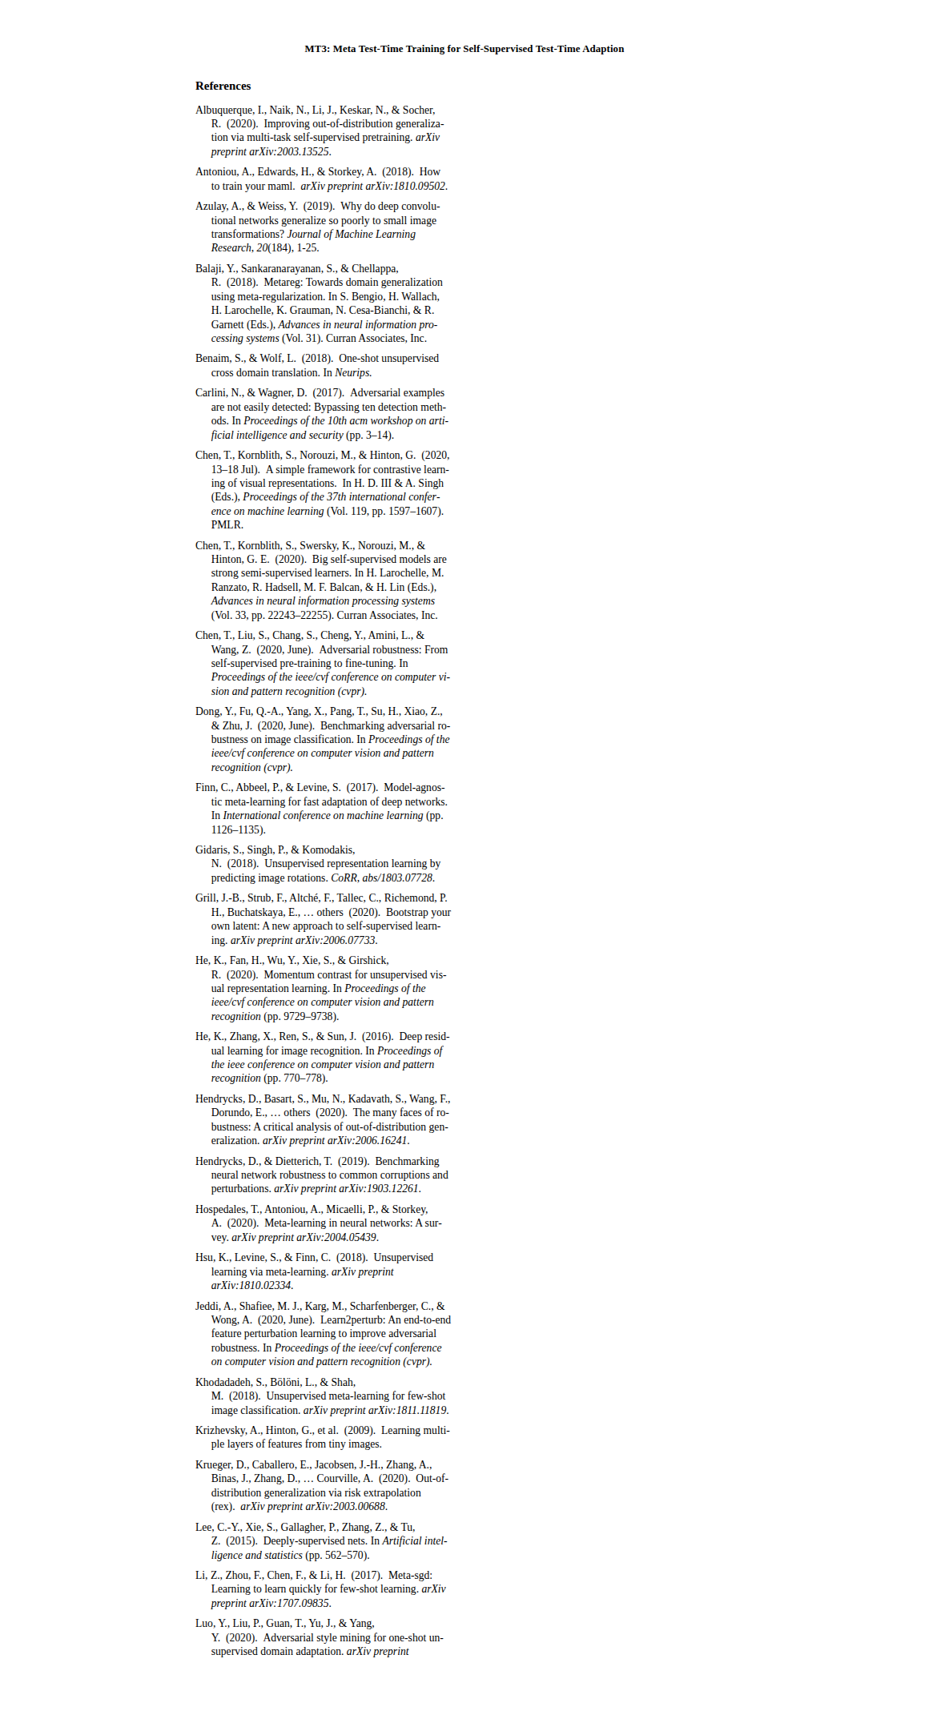MT3: Meta Test-Time Training for Self-Supervised Test-Time Adaption
References
Albuquerque, I., Naik, N., Li, J., Keskar, N., & Socher, R. (2020). Improving out-of-distribution generalization via multi-task self-supervised pretraining. arXiv preprint arXiv:2003.13525.
Antoniou, A., Edwards, H., & Storkey, A. (2018). How to train your maml. arXiv preprint arXiv:1810.09502.
Azulay, A., & Weiss, Y. (2019). Why do deep convolutional networks generalize so poorly to small image transformations? Journal of Machine Learning Research, 20(184), 1-25.
Balaji, Y., Sankaranarayanan, S., & Chellappa, R. (2018). Metareg: Towards domain generalization using meta-regularization. In S. Bengio, H. Wallach, H. Larochelle, K. Grauman, N. Cesa-Bianchi, & R. Garnett (Eds.), Advances in neural information processing systems (Vol. 31). Curran Associates, Inc.
Benaim, S., & Wolf, L. (2018). One-shot unsupervised cross domain translation. In Neurips.
Carlini, N., & Wagner, D. (2017). Adversarial examples are not easily detected: Bypassing ten detection methods. In Proceedings of the 10th acm workshop on artificial intelligence and security (pp. 3–14).
Chen, T., Kornblith, S., Norouzi, M., & Hinton, G. (2020, 13–18 Jul). A simple framework for contrastive learning of visual representations. In H. D. III & A. Singh (Eds.), Proceedings of the 37th international conference on machine learning (Vol. 119, pp. 1597–1607). PMLR.
Chen, T., Kornblith, S., Swersky, K., Norouzi, M., & Hinton, G. E. (2020). Big self-supervised models are strong semi-supervised learners. In H. Larochelle, M. Ranzato, R. Hadsell, M. F. Balcan, & H. Lin (Eds.), Advances in neural information processing systems (Vol. 33, pp. 22243–22255). Curran Associates, Inc.
Chen, T., Liu, S., Chang, S., Cheng, Y., Amini, L., & Wang, Z. (2020, June). Adversarial robustness: From self-supervised pre-training to fine-tuning. In Proceedings of the ieee/cvf conference on computer vision and pattern recognition (cvpr).
Dong, Y., Fu, Q.-A., Yang, X., Pang, T., Su, H., Xiao, Z., & Zhu, J. (2020, June). Benchmarking adversarial robustness on image classification. In Proceedings of the ieee/cvf conference on computer vision and pattern recognition (cvpr).
Finn, C., Abbeel, P., & Levine, S. (2017). Model-agnostic meta-learning for fast adaptation of deep networks. In International conference on machine learning (pp. 1126–1135).
Gidaris, S., Singh, P., & Komodakis, N. (2018). Unsupervised representation learning by predicting image rotations. CoRR, abs/1803.07728.
Grill, J.-B., Strub, F., Altché, F., Tallec, C., Richemond, P. H., Buchatskaya, E., … others (2020). Bootstrap your own latent: A new approach to self-supervised learning. arXiv preprint arXiv:2006.07733.
He, K., Fan, H., Wu, Y., Xie, S., & Girshick, R. (2020). Momentum contrast for unsupervised visual representation learning. In Proceedings of the ieee/cvf conference on computer vision and pattern recognition (pp. 9729–9738).
He, K., Zhang, X., Ren, S., & Sun, J. (2016). Deep residual learning for image recognition. In Proceedings of the ieee conference on computer vision and pattern recognition (pp. 770–778).
Hendrycks, D., Basart, S., Mu, N., Kadavath, S., Wang, F., Dorundo, E., … others (2020). The many faces of robustness: A critical analysis of out-of-distribution generalization. arXiv preprint arXiv:2006.16241.
Hendrycks, D., & Dietterich, T. (2019). Benchmarking neural network robustness to common corruptions and perturbations. arXiv preprint arXiv:1903.12261.
Hospedales, T., Antoniou, A., Micaelli, P., & Storkey, A. (2020). Meta-learning in neural networks: A survey. arXiv preprint arXiv:2004.05439.
Hsu, K., Levine, S., & Finn, C. (2018). Unsupervised learning via meta-learning. arXiv preprint arXiv:1810.02334.
Jeddi, A., Shafiee, M. J., Karg, M., Scharfenberger, C., & Wong, A. (2020, June). Learn2perturb: An end-to-end feature perturbation learning to improve adversarial robustness. In Proceedings of the ieee/cvf conference on computer vision and pattern recognition (cvpr).
Khodadadeh, S., Bölöni, L., & Shah, M. (2018). Unsupervised meta-learning for few-shot image classification. arXiv preprint arXiv:1811.11819.
Krizhevsky, A., Hinton, G., et al. (2009). Learning multiple layers of features from tiny images.
Krueger, D., Caballero, E., Jacobsen, J.-H., Zhang, A., Binas, J., Zhang, D., … Courville, A. (2020). Out-of-distribution generalization via risk extrapolation (rex). arXiv preprint arXiv:2003.00688.
Lee, C.-Y., Xie, S., Gallagher, P., Zhang, Z., & Tu, Z. (2015). Deeply-supervised nets. In Artificial intelligence and statistics (pp. 562–570).
Li, Z., Zhou, F., Chen, F., & Li, H. (2017). Meta-sgd: Learning to learn quickly for few-shot learning. arXiv preprint arXiv:1707.09835.
Luo, Y., Liu, P., Guan, T., Yu, J., & Yang, Y. (2020). Adversarial style mining for one-shot unsupervised domain adaptation. arXiv preprint